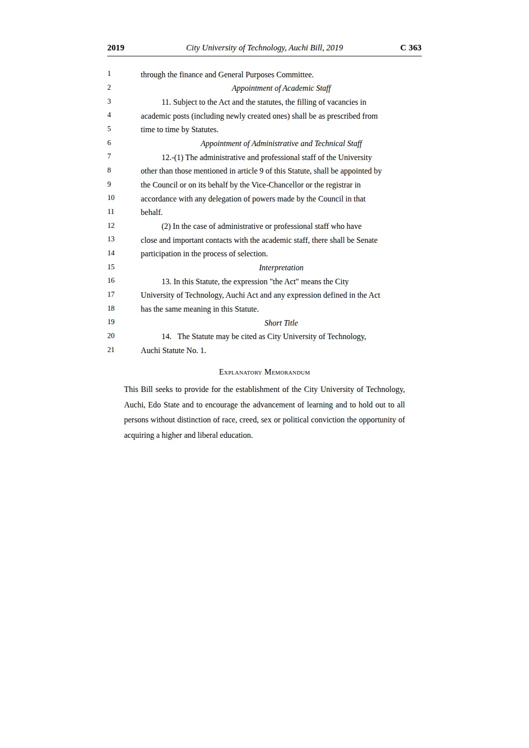2019
City University of Technology, Auchi Bill, 2019
C 363
1
through the finance and General Purposes Committee.
2
Appointment of Academic Staff
3
11. Subject to the Act and the statutes, the filling of vacancies in
4
academic posts (including newly created ones) shall be as prescribed from
5
time to time by Statutes.
6
Appointment of Administrative and Technical Staff
7
12.-(1) The administrative and professional staff of the University
8
other than those mentioned in article 9 of this Statute, shall be appointed by
9
the Council or on its behalf by the Vice-Chancellor or the registrar in
10
accordance with any delegation of powers made by the Council in that
11
behalf.
12
(2) In the case of administrative or professional staff who have
13
close and important contacts with the academic staff, there shall be Senate
14
participation in the process of selection.
15
Interpretation
16
13. In this Statute, the expression "the Act" means the City
17
University of Technology, Auchi Act and any expression defined in the Act
18
has the same meaning in this Statute.
19
Short Title
20
14. The Statute may be cited as City University of Technology,
21
Auchi Statute No. 1.
Explanatory Memorandum
This Bill seeks to provide for the establishment of the City University of Technology, Auchi, Edo State and to encourage the advancement of learning and to hold out to all persons without distinction of race, creed, sex or political conviction the opportunity of acquiring a higher and liberal education.